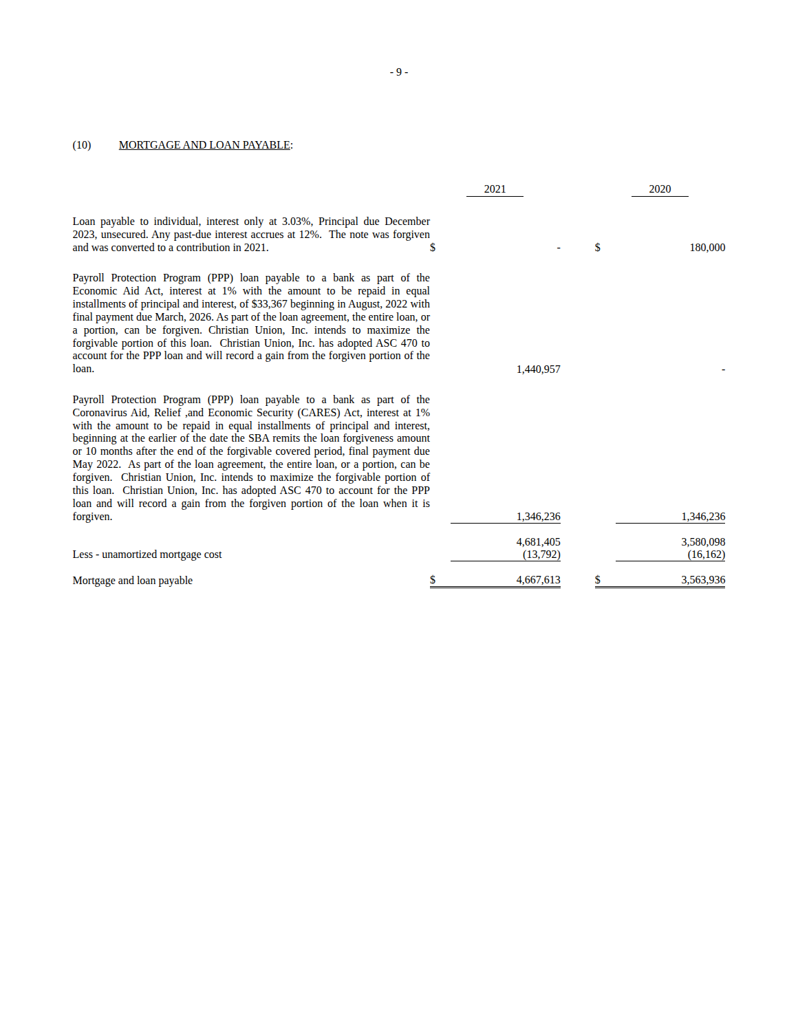- 9 -
(10) MORTGAGE AND LOAN PAYABLE:
| | 2021 | | 2020 |
| Loan payable to individual, interest only at 3.03%, Principal due December 2023, unsecured. Any past-due interest accrues at 12%. The note was forgiven and was converted to a contribution in 2021. | $ | - | | $ | 180,000 |
| Payroll Protection Program (PPP) loan payable to a bank as part of the Economic Aid Act, interest at 1% with the amount to be repaid in equal installments of principal and interest, of $33,367 beginning in August, 2022 with final payment due March, 2026. As part of the loan agreement, the entire loan, or a portion, can be forgiven. Christian Union, Inc. intends to maximize the forgivable portion of this loan. Christian Union, Inc. has adopted ASC 470 to account for the PPP loan and will record a gain from the forgiven portion of the loan. | | 1,440,957 | | | - |
| Payroll Protection Program (PPP) loan payable to a bank as part of the Coronavirus Aid, Relief ,and Economic Security (CARES) Act, interest at 1% with the amount to be repaid in equal installments of principal and interest, beginning at the earlier of the date the SBA remits the loan forgiveness amount or 10 months after the end of the forgivable covered period, final payment due May 2022. As part of the loan agreement, the entire loan, or a portion, can be forgiven. Christian Union, Inc. intends to maximize the forgivable portion of this loan. Christian Union, Inc. has adopted ASC 470 to account for the PPP loan and will record a gain from the forgiven portion of the loan when it is forgiven. | | 1,346,236 | | | 1,346,236 |
| | | 4,681,405 | | | 3,580,098 |
| Less - unamortized mortgage cost | | (13,792) | | | (16,162) |
| Mortgage and loan payable | $ | 4,667,613 | | $ | 3,563,936 |